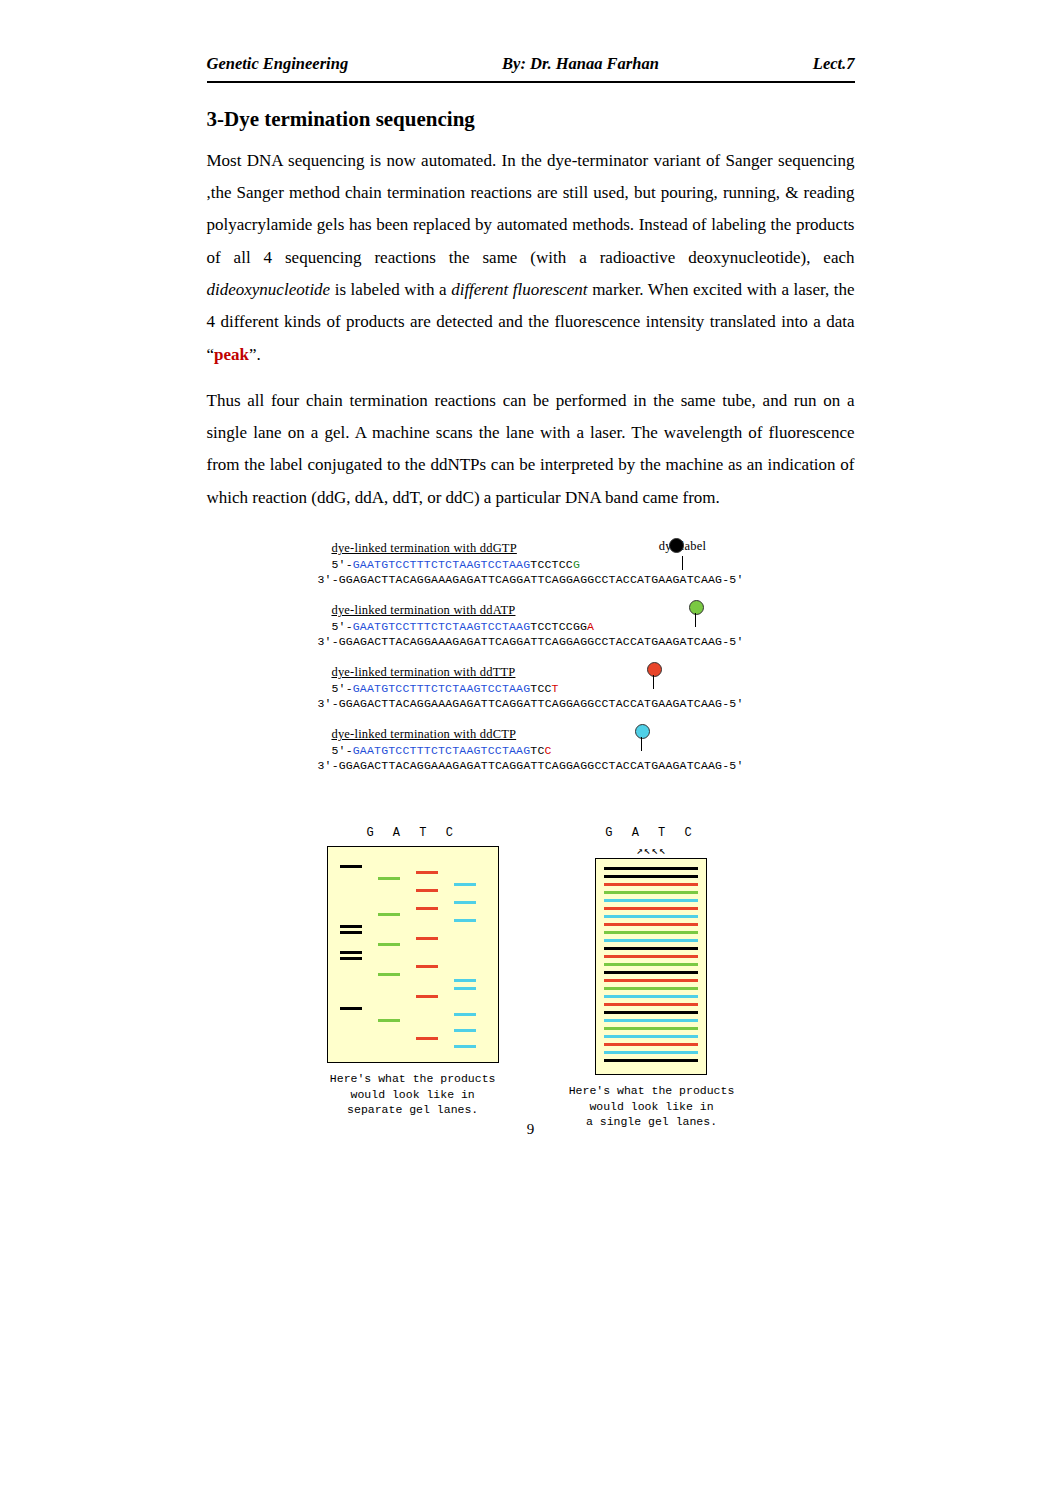Genetic Engineering By: Dr. Hanaa Farhan Lect.7
3-Dye termination sequencing
Most DNA sequencing is now automated. In the dye-terminator variant of Sanger sequencing ,the Sanger method chain termination reactions are still used, but pouring, running, & reading polyacrylamide gels has been replaced by automated methods. Instead of labeling the products of all 4 sequencing reactions the same (with a radioactive deoxynucleotide), each dideoxynucleotide is labeled with a different fluorescent marker. When excited with a laser, the 4 different kinds of products are detected and the fluorescence intensity translated into a data “peak”.
Thus all four chain termination reactions can be performed in the same tube, and run on a single lane on a gel. A machine scans the lane with a laser. The wavelength of fluorescence from the label conjugated to the ddNTPs can be interpreted by the machine as an indication of which reaction (ddG, ddA, ddT, or ddC) a particular DNA band came from.
dye label
dye-linked termination with ddGTP 5'-GAATGTCCTTTCTCTAAGTCCTAAGTCCTCCG 3'-GGAGACTTACAGGAAAGAGATTCAGGATTCAGGAGGCCTACCATGAAGATCAAG-5'
dye-linked termination with ddATP 5'-GAATGTCCTTTCTCTAAGTCCTAAGTCCTCCGGA 3'-GGAGACTTACAGGAAAGAGATTCAGGATTCAGGAGGCCTACCATGAAGATCAAG-5'
dye-linked termination with ddTTP 5'-GAATGTCCTTTCTCTAAGTCCTAAGTCCT 3'-GGAGACTTACAGGAAAGAGATTCAGGATTCAGGAGGCCTACCATGAAGATCAAG-5'
dye-linked termination with ddCTP 5'-GAATGTCCTTTCTCTAAGTCCTAAGTCC 3'-GGAGACTTACAGGAAAGAGATTCAGGATTCAGGAGGCCTACCATGAAGATCAAG-5'
G A T C
Here's what the products would look like in separate gel lanes.
G A T C
↗↖↖↖
Here's what the products would look like in a single gel lanes.
9